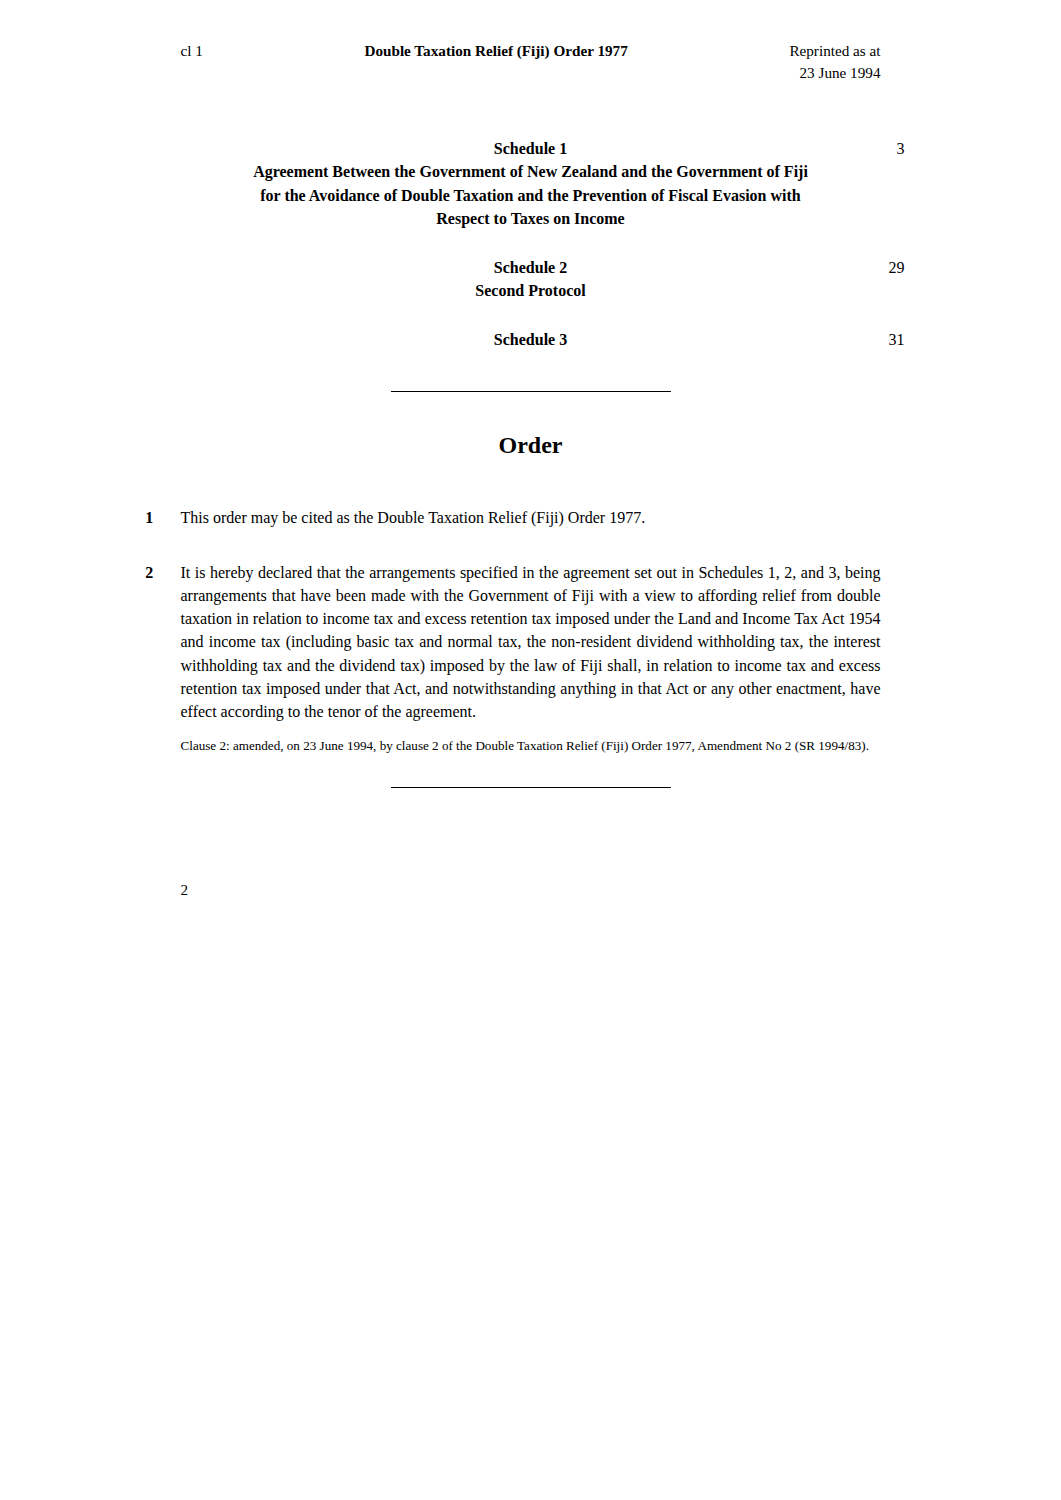cl 1
Double Taxation Relief (Fiji) Order 1977
Reprinted as at
23 June 1994
3 Schedule 1 Agreement Between the Government of New Zealand and the Government of Fiji for the Avoidance of Double Taxation and the Prevention of Fiscal Evasion with Respect to Taxes on Income
29 Schedule 2 Second Protocol
31 Schedule 3
Order
1
This order may be cited as the Double Taxation Relief (Fiji) Order 1977.
2
It is hereby declared that the arrangements specified in the agreement set out in Schedules 1, 2, and 3, being arrangements that have been made with the Government of Fiji with a view to affording relief from double taxation in relation to income tax and excess retention tax imposed under the Land and Income Tax Act 1954 and income tax (including basic tax and normal tax, the non-resident dividend withholding tax, the interest withholding tax and the dividend tax) imposed by the law of Fiji shall, in relation to income tax and excess retention tax imposed under that Act, and notwithstanding anything in that Act or any other enactment, have effect according to the tenor of the agreement.
Clause 2: amended, on 23 June 1994, by clause 2 of the Double Taxation Relief (Fiji) Order 1977, Amendment No 2 (SR 1994/83).
2